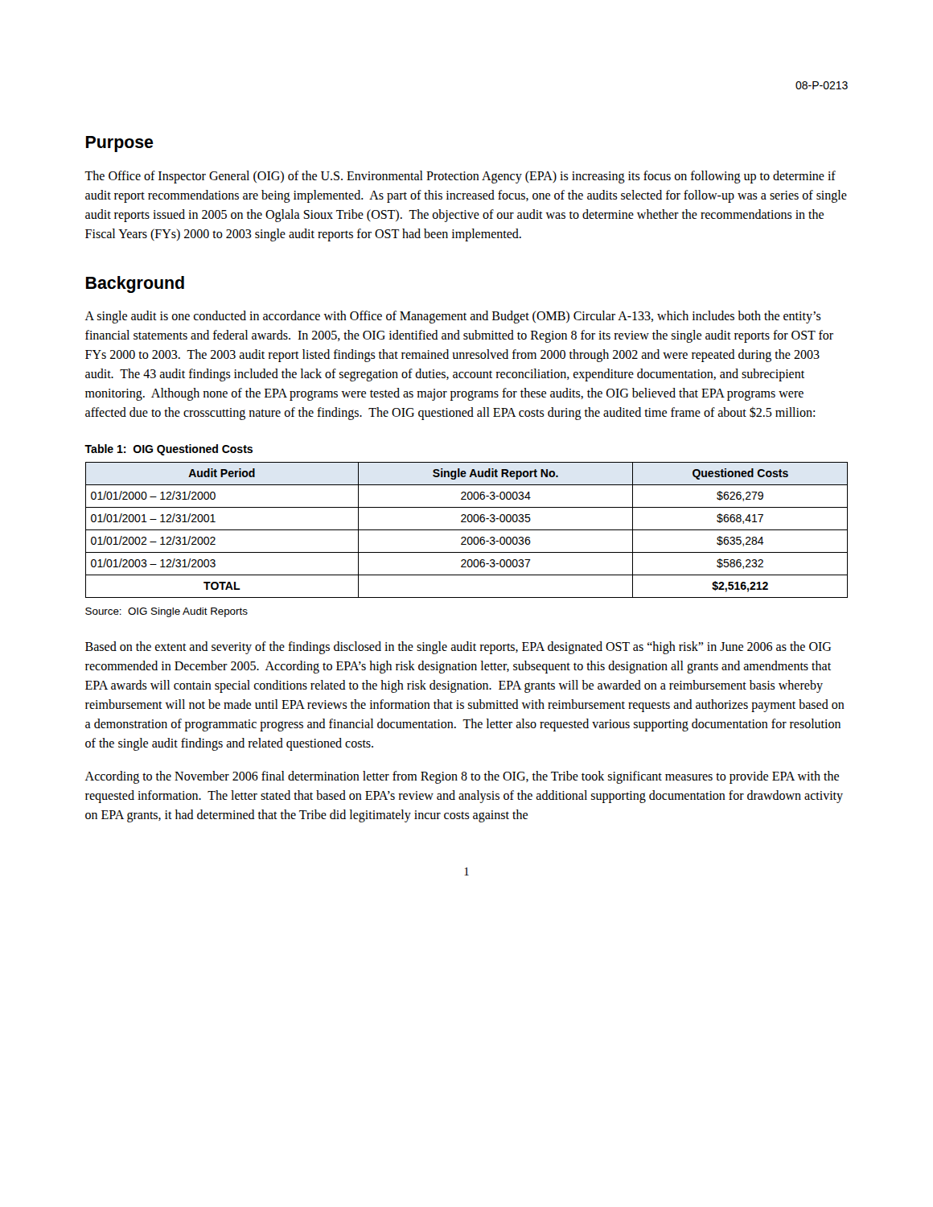08-P-0213
Purpose
The Office of Inspector General (OIG) of the U.S. Environmental Protection Agency (EPA) is increasing its focus on following up to determine if audit report recommendations are being implemented. As part of this increased focus, one of the audits selected for follow-up was a series of single audit reports issued in 2005 on the Oglala Sioux Tribe (OST). The objective of our audit was to determine whether the recommendations in the Fiscal Years (FYs) 2000 to 2003 single audit reports for OST had been implemented.
Background
A single audit is one conducted in accordance with Office of Management and Budget (OMB) Circular A-133, which includes both the entity’s financial statements and federal awards. In 2005, the OIG identified and submitted to Region 8 for its review the single audit reports for OST for FYs 2000 to 2003. The 2003 audit report listed findings that remained unresolved from 2000 through 2002 and were repeated during the 2003 audit. The 43 audit findings included the lack of segregation of duties, account reconciliation, expenditure documentation, and subrecipient monitoring. Although none of the EPA programs were tested as major programs for these audits, the OIG believed that EPA programs were affected due to the crosscutting nature of the findings. The OIG questioned all EPA costs during the audited time frame of about $2.5 million:
Table 1: OIG Questioned Costs
| Audit Period | Single Audit Report No. | Questioned Costs |
| --- | --- | --- |
| 01/01/2000 – 12/31/2000 | 2006-3-00034 | $626,279 |
| 01/01/2001 – 12/31/2001 | 2006-3-00035 | $668,417 |
| 01/01/2002 – 12/31/2002 | 2006-3-00036 | $635,284 |
| 01/01/2003 – 12/31/2003 | 2006-3-00037 | $586,232 |
| TOTAL | | $2,516,212 |
Source: OIG Single Audit Reports
Based on the extent and severity of the findings disclosed in the single audit reports, EPA designated OST as “high risk” in June 2006 as the OIG recommended in December 2005. According to EPA’s high risk designation letter, subsequent to this designation all grants and amendments that EPA awards will contain special conditions related to the high risk designation. EPA grants will be awarded on a reimbursement basis whereby reimbursement will not be made until EPA reviews the information that is submitted with reimbursement requests and authorizes payment based on a demonstration of programmatic progress and financial documentation. The letter also requested various supporting documentation for resolution of the single audit findings and related questioned costs.
According to the November 2006 final determination letter from Region 8 to the OIG, the Tribe took significant measures to provide EPA with the requested information. The letter stated that based on EPA’s review and analysis of the additional supporting documentation for drawdown activity on EPA grants, it had determined that the Tribe did legitimately incur costs against the
1